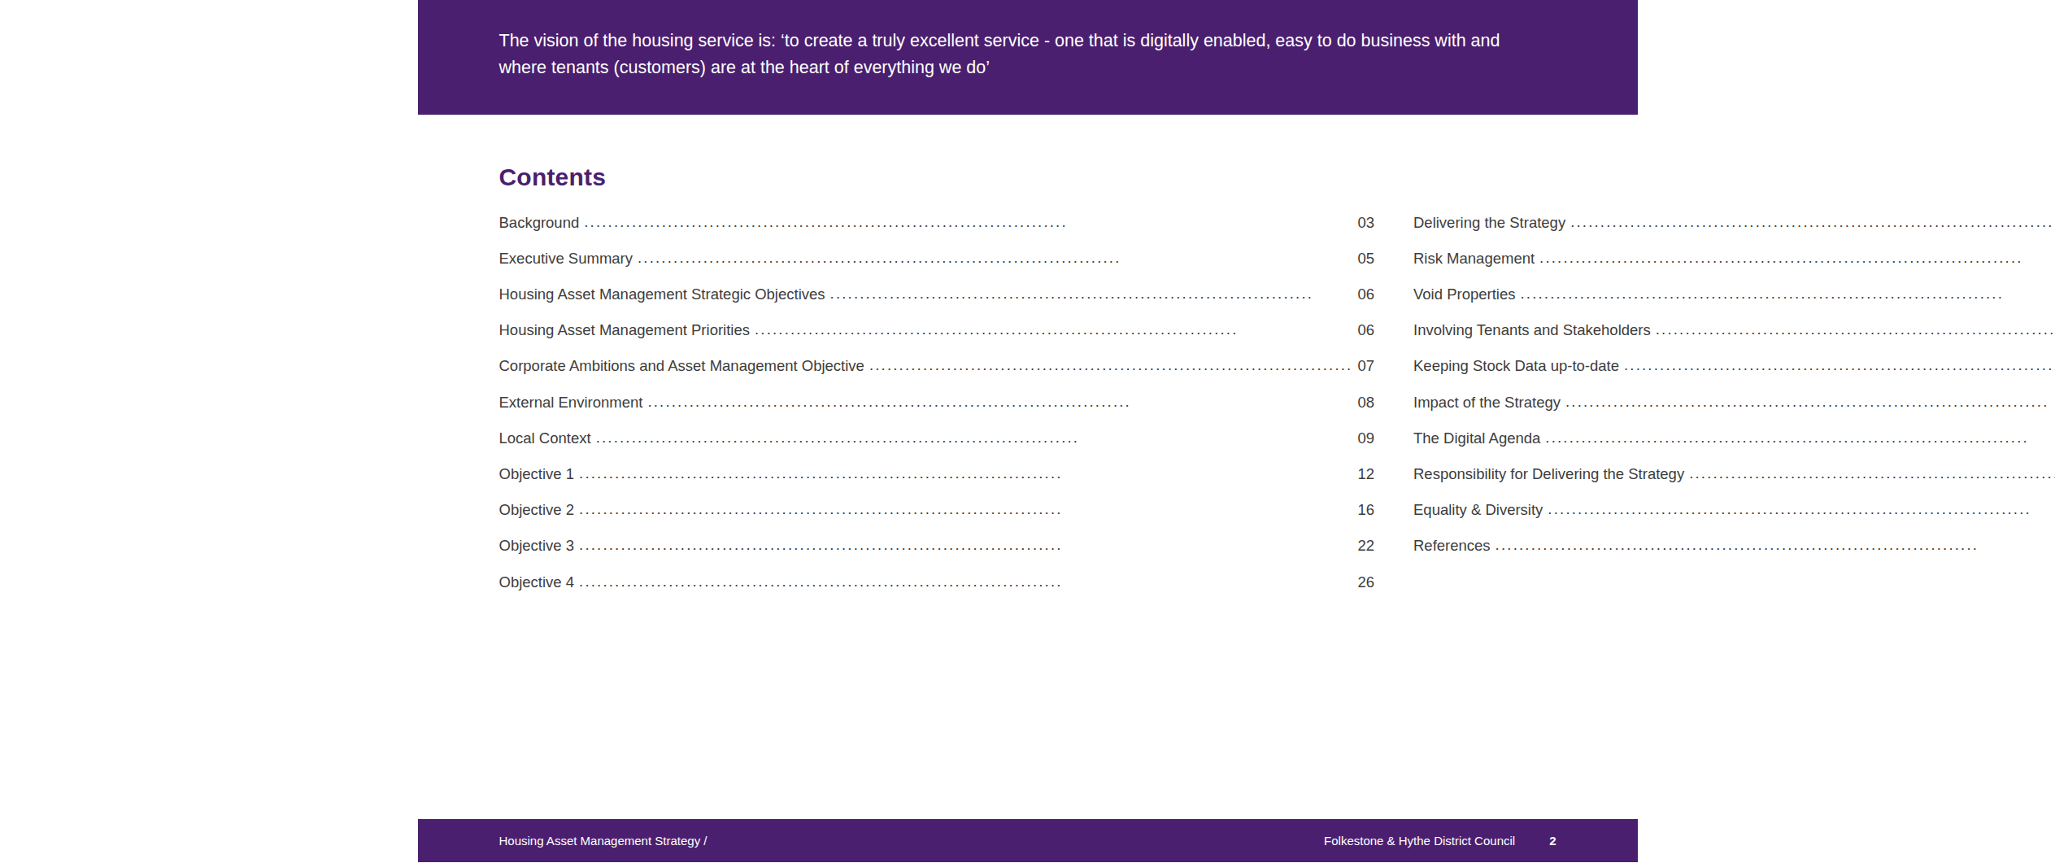The vision of the housing service is: ‘to create a truly excellent service - one that is digitally enabled, easy to do business with and where tenants (customers) are at the heart of everything we do’
Contents
Background................................................................................. 03
Executive Summary................................................................................. 05
Housing Asset Management Strategic Objectives................................................................................. 06
Housing Asset Management Priorities................................................................................. 06
Corporate Ambitions and Asset Management Objective................................................................................. 07
External Environment................................................................................. 08
Local Context................................................................................. 09
Objective 1................................................................................. 12
Objective 2................................................................................. 16
Objective 3................................................................................. 22
Objective 4................................................................................. 26
Delivering the Strategy................................................................................. 27
Risk Management................................................................................. 27
Void Properties................................................................................. 28
Involving Tenants and Stakeholders................................................................................. 28
Keeping Stock Data up-to-date................................................................................. 29
Impact of the Strategy................................................................................. 29
The Digital Agenda................................................................................. 30
Responsibility for Delivering the Strategy................................................................................. 30
Equality & Diversity................................................................................. 30
References................................................................................. 31
Housing Asset Management Strategy /
Folkestone & Hythe District Council 2